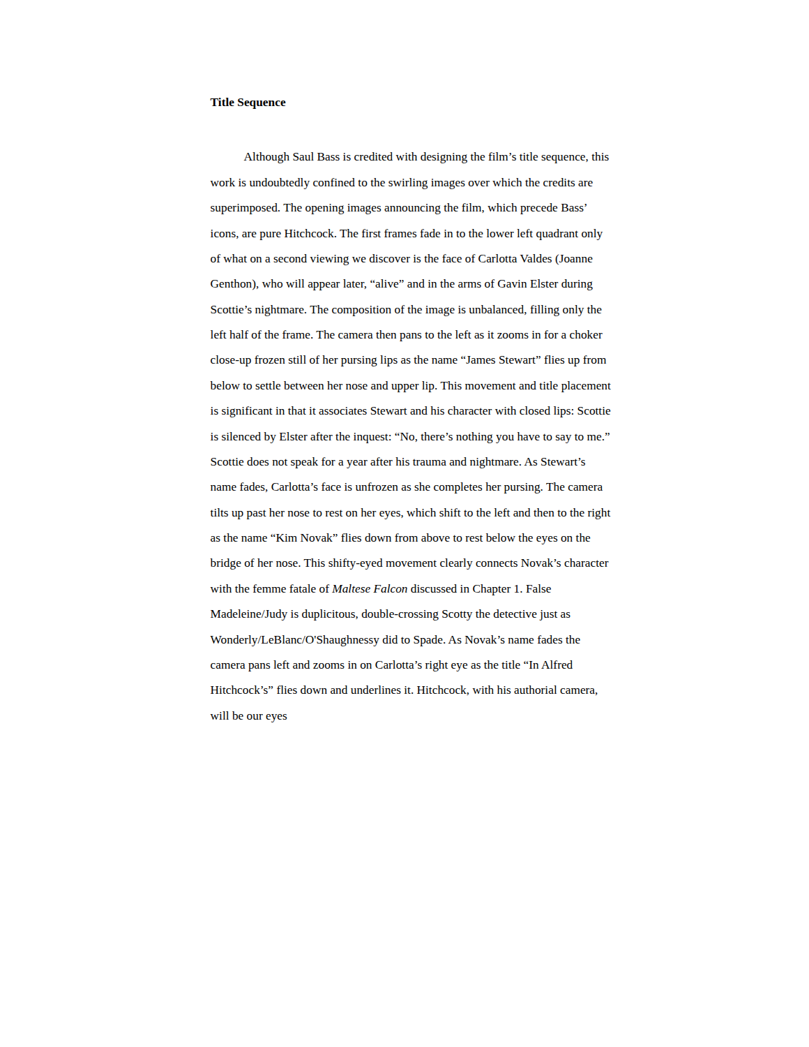Title Sequence
Although Saul Bass is credited with designing the film’s title sequence, this work is undoubtedly confined to the swirling images over which the credits are superimposed. The opening images announcing the film, which precede Bass’ icons, are pure Hitchcock. The first frames fade in to the lower left quadrant only of what on a second viewing we discover is the face of Carlotta Valdes (Joanne Genthon), who will appear later, “alive” and in the arms of Gavin Elster during Scottie’s nightmare. The composition of the image is unbalanced, filling only the left half of the frame. The camera then pans to the left as it zooms in for a choker close-up frozen still of her pursing lips as the name “James Stewart” flies up from below to settle between her nose and upper lip. This movement and title placement is significant in that it associates Stewart and his character with closed lips: Scottie is silenced by Elster after the inquest: “No, there’s nothing you have to say to me.” Scottie does not speak for a year after his trauma and nightmare. As Stewart’s name fades, Carlotta’s face is unfrozen as she completes her pursing. The camera tilts up past her nose to rest on her eyes, which shift to the left and then to the right as the name “Kim Novak” flies down from above to rest below the eyes on the bridge of her nose. This shifty-eyed movement clearly connects Novak’s character with the femme fatale of Maltese Falcon discussed in Chapter 1. False Madeleine/Judy is duplicitous, double-crossing Scotty the detective just as Wonderly/LeBlanc/O'Shaughnessy did to Spade. As Novak’s name fades the camera pans left and zooms in on Carlotta’s right eye as the title “In Alfred Hitchcock’s” flies down and underlines it. Hitchcock, with his authorial camera, will be our eyes